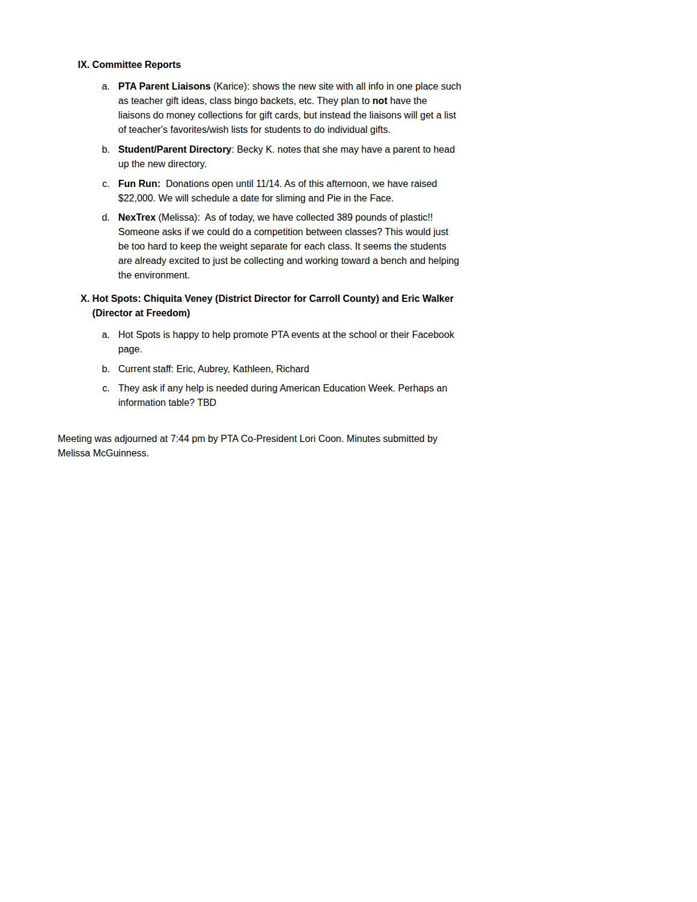Committee Reports
PTA Parent Liaisons (Karice): shows the new site with all info in one place such as teacher gift ideas, class bingo backets, etc. They plan to not have the liaisons do money collections for gift cards, but instead the liaisons will get a list of teacher's favorites/wish lists for students to do individual gifts.
Student/Parent Directory: Becky K. notes that she may have a parent to head up the new directory.
Fun Run: Donations open until 11/14. As of this afternoon, we have raised $22,000. We will schedule a date for sliming and Pie in the Face.
NexTrex (Melissa): As of today, we have collected 389 pounds of plastic!! Someone asks if we could do a competition between classes? This would just be too hard to keep the weight separate for each class. It seems the students are already excited to just be collecting and working toward a bench and helping the environment.
Hot Spots: Chiquita Veney (District Director for Carroll County) and Eric Walker (Director at Freedom)
Hot Spots is happy to help promote PTA events at the school or their Facebook page.
Current staff: Eric, Aubrey, Kathleen, Richard
They ask if any help is needed during American Education Week. Perhaps an information table? TBD
Meeting was adjourned at 7:44 pm by PTA Co-President Lori Coon. Minutes submitted by Melissa McGuinness.